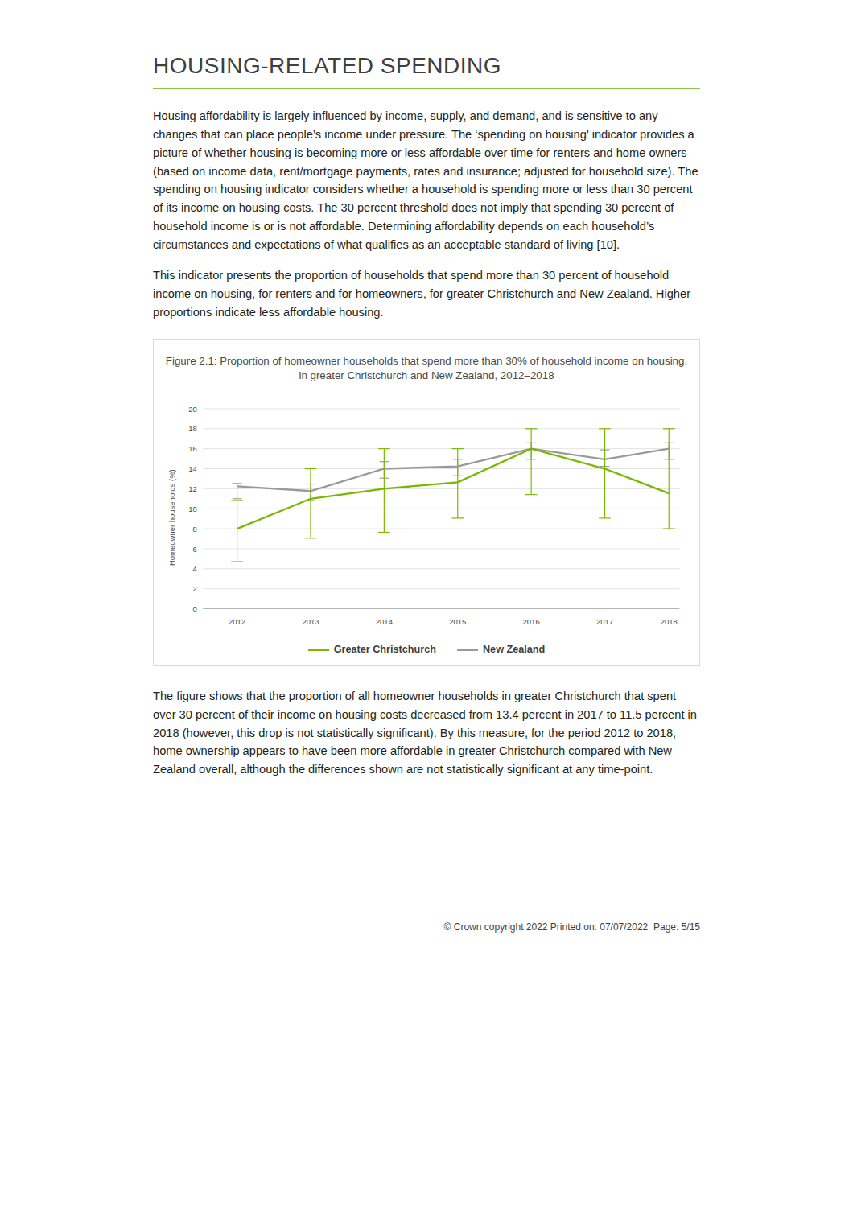HOUSING-RELATED SPENDING
Housing affordability is largely influenced by income, supply, and demand, and is sensitive to any changes that can place people’s income under pressure. The ‘spending on housing’ indicator provides a picture of whether housing is becoming more or less affordable over time for renters and home owners (based on income data, rent/mortgage payments, rates and insurance; adjusted for household size). The spending on housing indicator considers whether a household is spending more or less than 30 percent of its income on housing costs. The 30 percent threshold does not imply that spending 30 percent of household income is or is not affordable. Determining affordability depends on each household’s circumstances and expectations of what qualifies as an acceptable standard of living [10].
This indicator presents the proportion of households that spend more than 30 percent of household income on housing, for renters and for homeowners, for greater Christchurch and New Zealand. Higher proportions indicate less affordable housing.
Figure 2.1: Proportion of homeowner households that spend more than 30% of household income on housing, in greater Christchurch and New Zealand, 2012–2018
Homeowner households (%) 20 18 16 14 12 10 8 6 4 2 0 2012 2013 2014 2015 2016 2017 2018
Greater Christchurch New Zealand
The figure shows that the proportion of all homeowner households in greater Christchurch that spent over 30 percent of their income on housing costs decreased from 13.4 percent in 2017 to 11.5 percent in 2018 (however, this drop is not statistically significant). By this measure, for the period 2012 to 2018, home ownership appears to have been more affordable in greater Christchurch compared with New Zealand overall, although the differences shown are not statistically significant at any time-point.
© Crown copyright 2022 Printed on: 07/07/2022 Page: 5/15